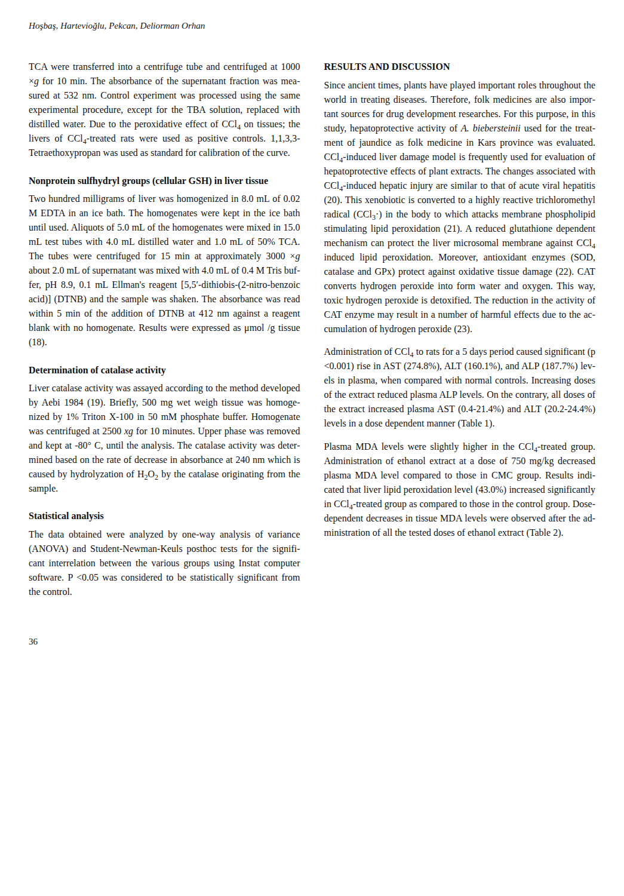Hoşbaş, Hartevioğlu, Pekcan, Deliorman Orhan
TCA were transferred into a centrifuge tube and centrifuged at 1000 ×g for 10 min. The absorbance of the supernatant fraction was measured at 532 nm. Control experiment was processed using the same experimental procedure, except for the TBA solution, replaced with distilled water. Due to the peroxidative effect of CCl4 on tissues; the livers of CCl4-treated rats were used as positive controls. 1,1,3,3-Tetraethoxypropan was used as standard for calibration of the curve.
Nonprotein sulfhydryl groups (cellular GSH) in liver tissue
Two hundred milligrams of liver was homogenized in 8.0 mL of 0.02 M EDTA in an ice bath. The homogenates were kept in the ice bath until used. Aliquots of 5.0 mL of the homogenates were mixed in 15.0 mL test tubes with 4.0 mL distilled water and 1.0 mL of 50% TCA. The tubes were centrifuged for 15 min at approximately 3000 ×g about 2.0 mL of supernatant was mixed with 4.0 mL of 0.4 M Tris buffer, pH 8.9, 0.1 mL Ellman's reagent [5,5′-dithiobis-(2-nitro-benzoic acid)] (DTNB) and the sample was shaken. The absorbance was read within 5 min of the addition of DTNB at 412 nm against a reagent blank with no homogenate. Results were expressed as μmol /g tissue (18).
Determination of catalase activity
Liver catalase activity was assayed according to the method developed by Aebi 1984 (19). Briefly, 500 mg wet weigh tissue was homogenized by 1% Triton X-100 in 50 mM phosphate buffer. Homogenate was centrifuged at 2500 xg for 10 minutes. Upper phase was removed and kept at -80° C, until the analysis. The catalase activity was determined based on the rate of decrease in absorbance at 240 nm which is caused by hydrolyzation of H2O2 by the catalase originating from the sample.
Statistical analysis
The data obtained were analyzed by one-way analysis of variance (ANOVA) and Student-Newman-Keuls posthoc tests for the significant interrelation between the various groups using Instat computer software. P <0.05 was considered to be statistically significant from the control.
Results and Discussion
Since ancient times, plants have played important roles throughout the world in treating diseases. Therefore, folk medicines are also important sources for drug development researches. For this purpose, in this study, hepatoprotective activity of A. biebersteinii used for the treatment of jaundice as folk medicine in Kars province was evaluated. CCl4-induced liver damage model is frequently used for evaluation of hepatoprotective effects of plant extracts. The changes associated with CCl4-induced hepatic injury are similar to that of acute viral hepatitis (20). This xenobiotic is converted to a highly reactive trichloromethyl radical (CCl3·) in the body to which attacks membrane phospholipid stimulating lipid peroxidation (21). A reduced glutathione dependent mechanism can protect the liver microsomal membrane against CCl4 induced lipid peroxidation. Moreover, antioxidant enzymes (SOD, catalase and GPx) protect against oxidative tissue damage (22). CAT converts hydrogen peroxide into form water and oxygen. This way, toxic hydrogen peroxide is detoxified. The reduction in the activity of CAT enzyme may result in a number of harmful effects due to the accumulation of hydrogen peroxide (23).
Administration of CCl4 to rats for a 5 days period caused significant (p <0.001) rise in AST (274.8%), ALT (160.1%), and ALP (187.7%) levels in plasma, when compared with normal controls. Increasing doses of the extract reduced plasma ALP levels. On the contrary, all doses of the extract increased plasma AST (0.4-21.4%) and ALT (20.2-24.4%) levels in a dose dependent manner (Table 1).
Plasma MDA levels were slightly higher in the CCl4-treated group. Administration of ethanol extract at a dose of 750 mg/kg decreased plasma MDA level compared to those in CMC group. Results indicated that liver lipid peroxidation level (43.0%) increased significantly in CCl4-treated group as compared to those in the control group. Dose-dependent decreases in tissue MDA levels were observed after the administration of all the tested doses of ethanol extract (Table 2).
36